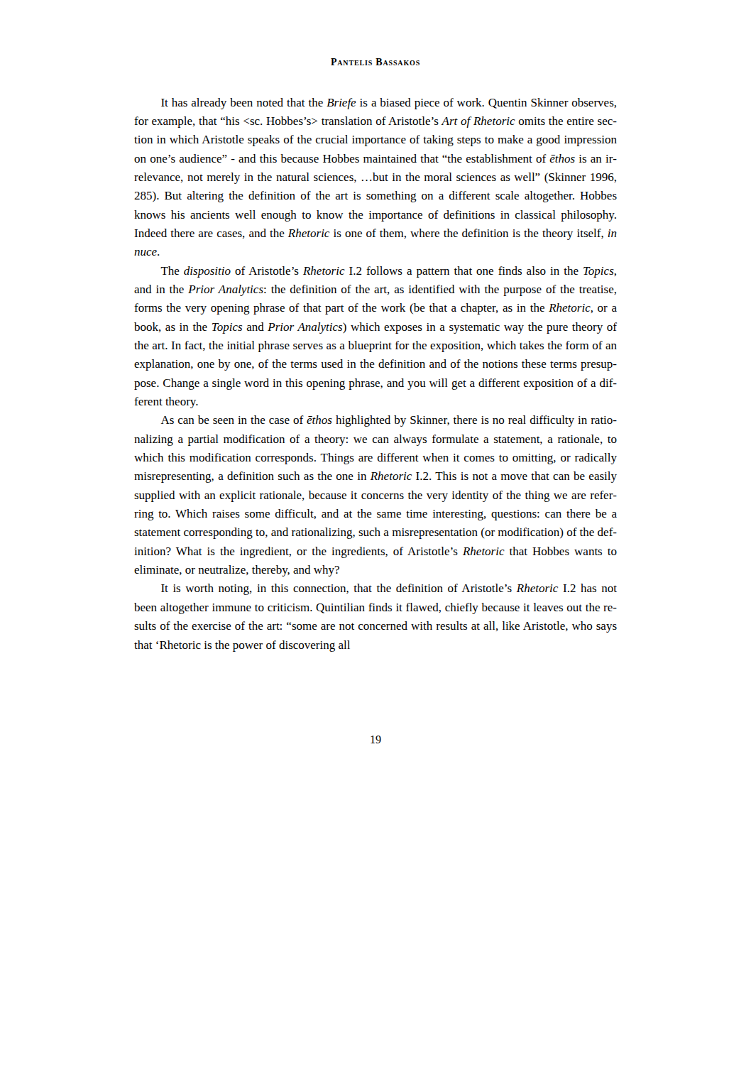Pantelis Bassakos
It has already been noted that the Briefe is a biased piece of work. Quentin Skinner observes, for example, that “his <sc. Hobbes’s> translation of Aristotle’s Art of Rhetoric omits the entire section in which Aristotle speaks of the crucial importance of taking steps to make a good impression on one’s audience” - and this because Hobbes maintained that “the establishment of ēthos is an irrelevance, not merely in the natural sciences, …but in the moral sciences as well” (Skinner 1996, 285). But altering the definition of the art is something on a different scale altogether. Hobbes knows his ancients well enough to know the importance of definitions in classical philosophy. Indeed there are cases, and the Rhetoric is one of them, where the definition is the theory itself, in nuce.
The dispositio of Aristotle’s Rhetoric I.2 follows a pattern that one finds also in the Topics, and in the Prior Analytics: the definition of the art, as identified with the purpose of the treatise, forms the very opening phrase of that part of the work (be that a chapter, as in the Rhetoric, or a book, as in the Topics and Prior Analytics) which exposes in a systematic way the pure theory of the art. In fact, the initial phrase serves as a blueprint for the exposition, which takes the form of an explanation, one by one, of the terms used in the definition and of the notions these terms presuppose. Change a single word in this opening phrase, and you will get a different exposition of a different theory.
As can be seen in the case of ēthos highlighted by Skinner, there is no real difficulty in rationalizing a partial modification of a theory: we can always formulate a statement, a rationale, to which this modification corresponds. Things are different when it comes to omitting, or radically misrepresenting, a definition such as the one in Rhetoric I.2. This is not a move that can be easily supplied with an explicit rationale, because it concerns the very identity of the thing we are referring to. Which raises some difficult, and at the same time interesting, questions: can there be a statement corresponding to, and rationalizing, such a misrepresentation (or modification) of the definition? What is the ingredient, or the ingredients, of Aristotle’s Rhetoric that Hobbes wants to eliminate, or neutralize, thereby, and why?
It is worth noting, in this connection, that the definition of Aristotle’s Rhetoric I.2 has not been altogether immune to criticism. Quintilian finds it flawed, chiefly because it leaves out the results of the exercise of the art: “some are not concerned with results at all, like Aristotle, who says that ‘Rhetoric is the power of discovering all
19